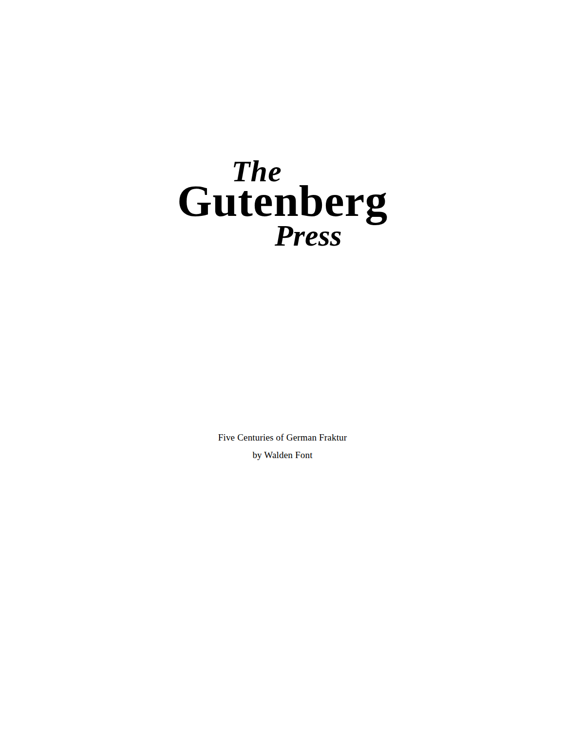The Gutenberg Press
Five Centuries of German Fraktur by Walden Font